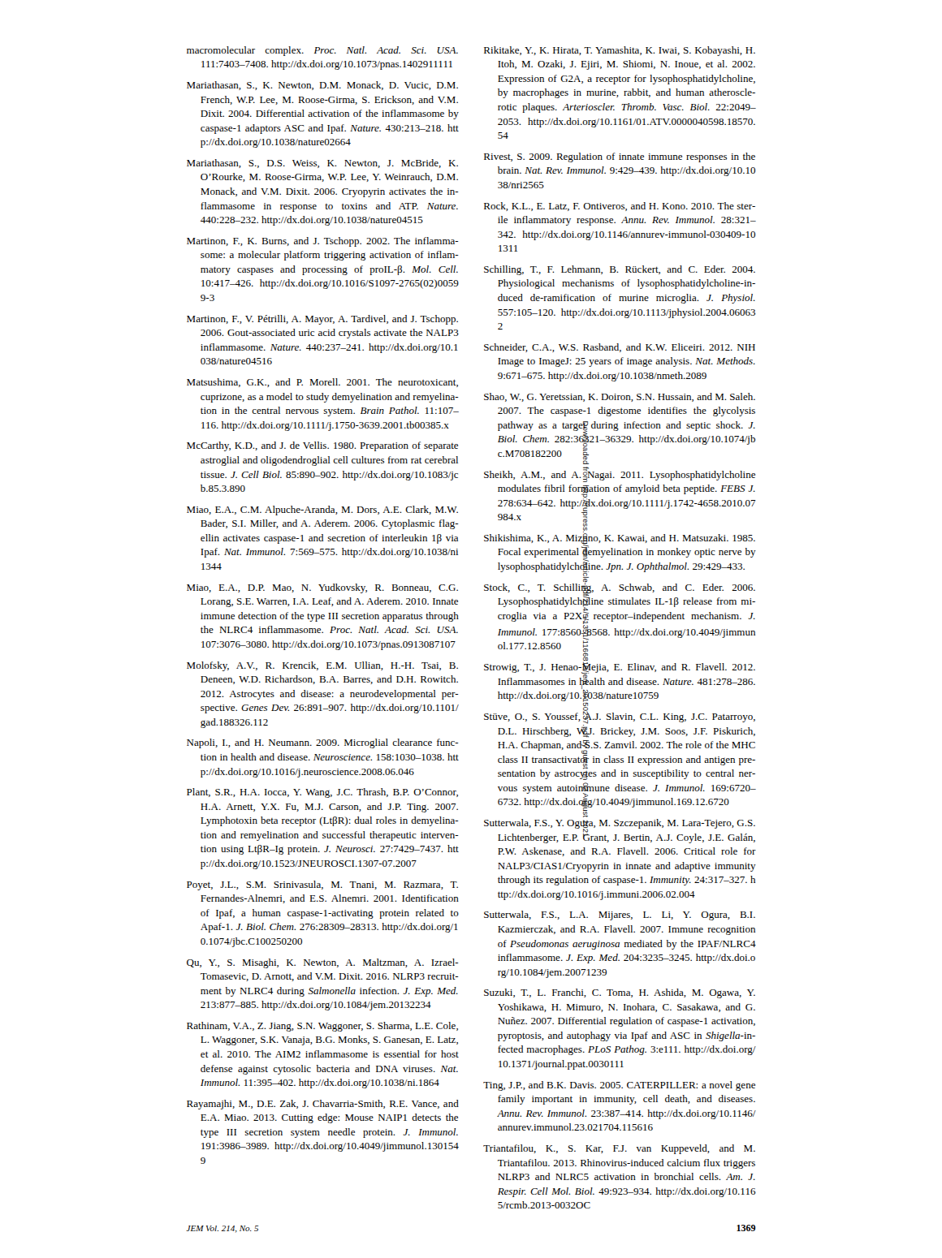Downloaded from http://rupress.org/jem/article-pdf/214/5/1351/1166815/jem_20150237.pdf by guest on 02 August 2021
macromolecular complex. Proc. Natl. Acad. Sci. USA. 111:7403–7408. http://dx.doi.org/10.1073/pnas.1402911111
Mariathasan, S., K. Newton, D.M. Monack, D. Vucic, D.M. French, W.P. Lee, M. Roose-Girma, S. Erickson, and V.M. Dixit. 2004. Differential activation of the inflammasome by caspase-1 adaptors ASC and Ipaf. Nature. 430:213–218. http://dx.doi.org/10.1038/nature02664
Mariathasan, S., D.S. Weiss, K. Newton, J. McBride, K. O’Rourke, M. Roose-Girma, W.P. Lee, Y. Weinrauch, D.M. Monack, and V.M. Dixit. 2006. Cryopyrin activates the inflammasome in response to toxins and ATP. Nature. 440:228–232. http://dx.doi.org/10.1038/nature04515
Martinon, F., K. Burns, and J. Tschopp. 2002. The inflammasome: a molecular platform triggering activation of inflammatory caspases and processing of proIL-β. Mol. Cell. 10:417–426. http://dx.doi.org/10.1016/S1097-2765(02)00599-3
Martinon, F., V. Pétrilli, A. Mayor, A. Tardivel, and J. Tschopp. 2006. Gout-associated uric acid crystals activate the NALP3 inflammasome. Nature. 440:237–241. http://dx.doi.org/10.1038/nature04516
Matsushima, G.K., and P. Morell. 2001. The neurotoxicant, cuprizone, as a model to study demyelination and remyelination in the central nervous system. Brain Pathol. 11:107–116. http://dx.doi.org/10.1111/j.1750-3639.2001.tb00385.x
McCarthy, K.D., and J. de Vellis. 1980. Preparation of separate astroglial and oligodendroglial cell cultures from rat cerebral tissue. J. Cell Biol. 85:890–902. http://dx.doi.org/10.1083/jcb.85.3.890
Miao, E.A., C.M. Alpuche-Aranda, M. Dors, A.E. Clark, M.W. Bader, S.I. Miller, and A. Aderem. 2006. Cytoplasmic flagellin activates caspase-1 and secretion of interleukin 1β via Ipaf. Nat. Immunol. 7:569–575. http://dx.doi.org/10.1038/ni1344
Miao, E.A., D.P. Mao, N. Yudkovsky, R. Bonneau, C.G. Lorang, S.E. Warren, I.A. Leaf, and A. Aderem. 2010. Innate immune detection of the type III secretion apparatus through the NLRC4 inflammasome. Proc. Natl. Acad. Sci. USA. 107:3076–3080. http://dx.doi.org/10.1073/pnas.0913087107
Molofsky, A.V., R. Krencik, E.M. Ullian, H.-H. Tsai, B. Deneen, W.D. Richardson, B.A. Barres, and D.H. Rowitch. 2012. Astrocytes and disease: a neurodevelopmental perspective. Genes Dev. 26:891–907. http://dx.doi.org/10.1101/gad.188326.112
Napoli, I., and H. Neumann. 2009. Microglial clearance function in health and disease. Neuroscience. 158:1030–1038. http://dx.doi.org/10.1016/j.neuroscience.2008.06.046
Plant, S.R., H.A. Iocca, Y. Wang, J.C. Thrash, B.P. O’Connor, H.A. Arnett, Y.X. Fu, M.J. Carson, and J.P. Ting. 2007. Lymphotoxin beta receptor (LtβR): dual roles in demyelination and remyelination and successful therapeutic intervention using LtβR–Ig protein. J. Neurosci. 27:7429–7437. http://dx.doi.org/10.1523/JNEUROSCI.1307-07.2007
Poyet, J.L., S.M. Srinivasula, M. Tnani, M. Razmara, T. Fernandes-Alnemri, and E.S. Alnemri. 2001. Identification of Ipaf, a human caspase-1-activating protein related to Apaf-1. J. Biol. Chem. 276:28309–28313. http://dx.doi.org/10.1074/jbc.C100250200
Qu, Y., S. Misaghi, K. Newton, A. Maltzman, A. Izrael-Tomasevic, D. Arnott, and V.M. Dixit. 2016. NLRP3 recruitment by NLRC4 during Salmonella infection. J. Exp. Med. 213:877–885. http://dx.doi.org/10.1084/jem.20132234
Rathinam, V.A., Z. Jiang, S.N. Waggoner, S. Sharma, L.E. Cole, L. Waggoner, S.K. Vanaja, B.G. Monks, S. Ganesan, E. Latz, et al. 2010. The AIM2 inflammasome is essential for host defense against cytosolic bacteria and DNA viruses. Nat. Immunol. 11:395–402. http://dx.doi.org/10.1038/ni.1864
Rayamajhi, M., D.E. Zak, J. Chavarria-Smith, R.E. Vance, and E.A. Miao. 2013. Cutting edge: Mouse NAIP1 detects the type III secretion system needle protein. J. Immunol. 191:3986–3989. http://dx.doi.org/10.4049/jimmunol.1301549
Rikitake, Y., K. Hirata, T. Yamashita, K. Iwai, S. Kobayashi, H. Itoh, M. Ozaki, J. Ejiri, M. Shiomi, N. Inoue, et al. 2002. Expression of G2A, a receptor for lysophosphatidylcholine, by macrophages in murine, rabbit, and human atherosclerotic plaques. Arterioscler. Thromb. Vasc. Biol. 22:2049–2053. http://dx.doi.org/10.1161/01.ATV.0000040598.18570.54
Rivest, S. 2009. Regulation of innate immune responses in the brain. Nat. Rev. Immunol. 9:429–439. http://dx.doi.org/10.1038/nri2565
Rock, K.L., E. Latz, F. Ontiveros, and H. Kono. 2010. The sterile inflammatory response. Annu. Rev. Immunol. 28:321–342. http://dx.doi.org/10.1146/annurev-immunol-030409-101311
Schilling, T., F. Lehmann, B. Rückert, and C. Eder. 2004. Physiological mechanisms of lysophosphatidylcholine-induced de-ramification of murine microglia. J. Physiol. 557:105–120. http://dx.doi.org/10.1113/jphysiol.2004.060632
Schneider, C.A., W.S. Rasband, and K.W. Eliceiri. 2012. NIH Image to ImageJ: 25 years of image analysis. Nat. Methods. 9:671–675. http://dx.doi.org/10.1038/nmeth.2089
Shao, W., G. Yeretssian, K. Doiron, S.N. Hussain, and M. Saleh. 2007. The caspase-1 digestome identifies the glycolysis pathway as a target during infection and septic shock. J. Biol. Chem. 282:36321–36329. http://dx.doi.org/10.1074/jbc.M708182200
Sheikh, A.M., and A. Nagai. 2011. Lysophosphatidylcholine modulates fibril formation of amyloid beta peptide. FEBS J. 278:634–642. http://dx.doi.org/10.1111/j.1742-4658.2010.07984.x
Shikishima, K., A. Mizuno, K. Kawai, and H. Matsuzaki. 1985. Focal experimental demyelination in monkey optic nerve by lysophosphatidylcholine. Jpn. J. Ophthalmol. 29:429–433.
Stock, C., T. Schilling, A. Schwab, and C. Eder. 2006. Lysophosphatidylcholine stimulates IL-1β release from microglia via a P2X7 receptor–independent mechanism. J. Immunol. 177:8560–8568. http://dx.doi.org/10.4049/jimmunol.177.12.8560
Strowig, T., J. Henao-Mejia, E. Elinav, and R. Flavell. 2012. Inflammasomes in health and disease. Nature. 481:278–286. http://dx.doi.org/10.1038/nature10759
Stüve, O., S. Youssef, A.J. Slavin, C.L. King, J.C. Patarroyo, D.L. Hirschberg, W.J. Brickey, J.M. Soos, J.F. Piskurich, H.A. Chapman, and S.S. Zamvil. 2002. The role of the MHC class II transactivator in class II expression and antigen presentation by astrocytes and in susceptibility to central nervous system autoimmune disease. J. Immunol. 169:6720–6732. http://dx.doi.org/10.4049/jimmunol.169.12.6720
Sutterwala, F.S., Y. Ogura, M. Szczepanik, M. Lara-Tejero, G.S. Lichtenberger, E.P. Grant, J. Bertin, A.J. Coyle, J.E. Galán, P.W. Askenase, and R.A. Flavell. 2006. Critical role for NALP3/CIAS1/Cryopyrin in innate and adaptive immunity through its regulation of caspase-1. Immunity. 24:317–327. http://dx.doi.org/10.1016/j.immuni.2006.02.004
Sutterwala, F.S., L.A. Mijares, L. Li, Y. Ogura, B.I. Kazmierczak, and R.A. Flavell. 2007. Immune recognition of Pseudomonas aeruginosa mediated by the IPAF/NLRC4 inflammasome. J. Exp. Med. 204:3235–3245. http://dx.doi.org/10.1084/jem.20071239
Suzuki, T., L. Franchi, C. Toma, H. Ashida, M. Ogawa, Y. Yoshikawa, H. Mimuro, N. Inohara, C. Sasakawa, and G. Nuñez. 2007. Differential regulation of caspase-1 activation, pyroptosis, and autophagy via Ipaf and ASC in Shigella-infected macrophages. PLoS Pathog. 3:e111. http://dx.doi.org/10.1371/journal.ppat.0030111
Ting, J.P., and B.K. Davis. 2005. CATERPILLER: a novel gene family important in immunity, cell death, and diseases. Annu. Rev. Immunol. 23:387–414. http://dx.doi.org/10.1146/annurev.immunol.23.021704.115616
Triantafilou, K., S. Kar, F.J. van Kuppeveld, and M. Triantafilou. 2013. Rhinovirus-induced calcium flux triggers NLRP3 and NLRC5 activation in bronchial cells. Am. J. Respir. Cell Mol. Biol. 49:923–934. http://dx.doi.org/10.1165/rcmb.2013-0032OC
JEM Vol. 214, No. 5
1369